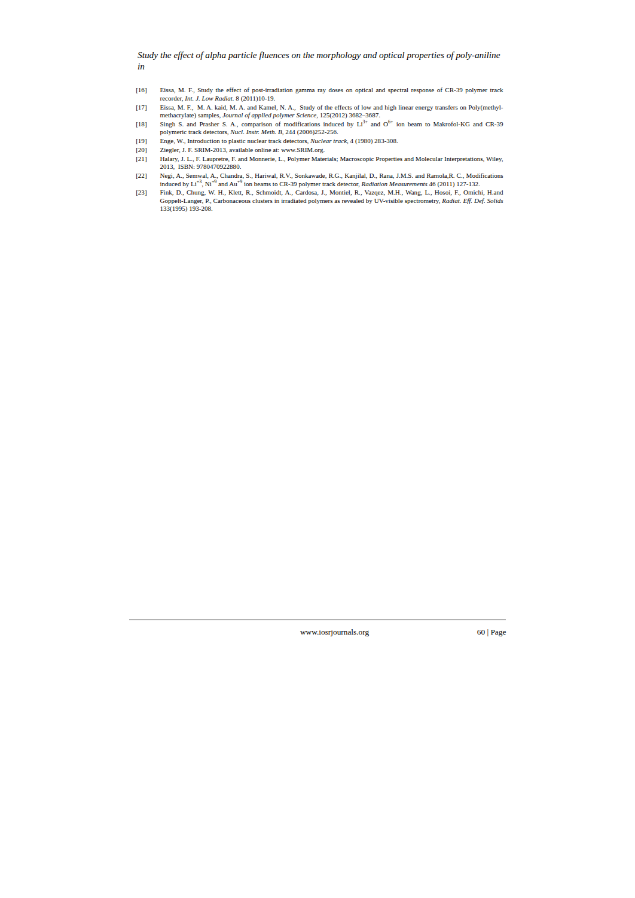Study the effect of alpha particle fluences on the morphology and optical properties of poly-aniline in
[16]
Eissa, M. F., Study the effect of post-irradiation gamma ray doses on optical and spectral response of CR-39 polymer track recorder, Int. J. Low Radiat. 8 (2011)10-19.
[17]
Eissa, M. F., M. A. kaid, M. A. and Kamel, N. A., Study of the effects of low and high linear energy transfers on Poly(methyl-methacrylate) samples, Journal of applied polymer Science, 125(2012) 3682–3687.
[18]
Singh S. and Prasher S. A., comparison of modifications induced by Li3+ and O6+ ion beam to Makrofol-KG and CR-39 polymeric track detectors, Nucl. Instr. Meth. B, 244 (2006)252-256.
[19]
Enge, W., Introduction to plastic nuclear track detectors, Nuclear track, 4 (1980) 283-308.
[20]
Ziegler, J. F. SRIM-2013, available online at: www.SRIM.org.
[21]
Halary, J. L., F. Laupretre, F. and Monnerie, L., Polymer Materials; Macroscopic Properties and Molecular Interpretations, Wiley, 2013, ISBN: 9780470922880.
[22]
Negi, A., Semwal, A., Chandra, S., Hariwal, R.V., Sonkawade, R.G., Kanjilal, D., Rana, J.M.S. and Ramola,R. C., Modifications induced by Li+3, Ni+9 and Au+9 ion beams to CR-39 polymer track detector, Radiation Measurements 46 (2011) 127-132.
[23]
Fink, D., Chung, W. H., Klett, R., Schmoidt, A., Cardosa, J., Montiel, R., Vazqez, M.H., Wang, L., Hosoi, F., Omichi, H.and Goppelt-Langer, P., Carbonaceous clusters in irradiated polymers as revealed by UV-visible spectrometry, Radiat. Eff. Def. Solids 133(1995) 193-208.
www.iosrjournals.org
60 | Page